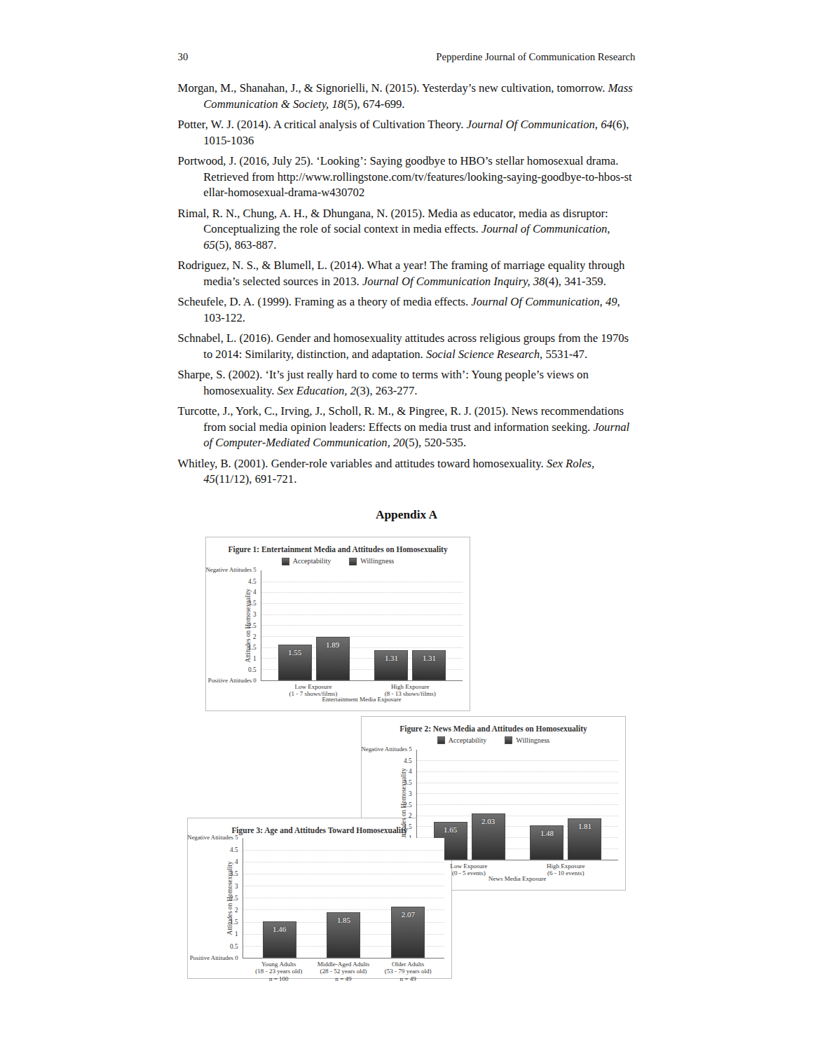30
Pepperdine Journal of Communication Research
Morgan, M., Shanahan, J., & Signorielli, N. (2015). Yesterday’s new cultivation, tomorrow. Mass Communication & Society, 18(5), 674-699.
Potter, W. J. (2014). A critical analysis of Cultivation Theory. Journal Of Communication, 64(6), 1015-1036
Portwood, J. (2016, July 25). ‘Looking’: Saying goodbye to HBO’s stellar homosexual drama. Retrieved from http://www.rollingstone.com/tv/features/looking-saying-goodbye-to-hbos-stellar-homosexual-drama-w430702
Rimal, R. N., Chung, A. H., & Dhungana, N. (2015). Media as educator, media as disruptor: Conceptualizing the role of social context in media effects. Journal of Communication, 65(5), 863-887.
Rodriguez, N. S., & Blumell, L. (2014). What a year! The framing of marriage equality through media’s selected sources in 2013. Journal Of Communication Inquiry, 38(4), 341-359.
Scheufele, D. A. (1999). Framing as a theory of media effects. Journal Of Communication, 49, 103-122.
Schnabel, L. (2016). Gender and homosexuality attitudes across religious groups from the 1970s to 2014: Similarity, distinction, and adaptation. Social Science Research, 5531-47.
Sharpe, S. (2002). ‘It’s just really hard to come to terms with’: Young people’s views on homosexuality. Sex Education, 2(3), 263-277.
Turcotte, J., York, C., Irving, J., Scholl, R. M., & Pingree, R. J. (2015). News recommendations from social media opinion leaders: Effects on media trust and information seeking. Journal of Computer-Mediated Communication, 20(5), 520-535.
Whitley, B. (2001). Gender-role variables and attitudes toward homosexuality. Sex Roles, 45(11/12), 691-721.
Appendix A
Figure 1: Entertainment Media and Attitudes on Homosexuality
Acceptability Willingness
Attitudes on Homosexuality
Negative Attitudes 5
4.5
4
3.5
3
2.5
2
1.5
1
0.5
Positive Attitudes 0
1.55
1.89
1.31
1.31
Low Exposure
(1 - 7 shows/films)
High Exposure
(8 - 13 shows/films)
Entertainment Media Exposure
Figure 2: News Media and Attitudes on Homosexuality
Acceptability Willingness
Attitudes on Homosexuality
Negative Attitudes 5
4.5
4
3.5
3
2.5
2
1.5
1
0.5
Positive Attitudes 0
1.65
2.03
1.48
1.81
Low Exposure
(0 - 5 events)
High Exposure
(6 - 10 events)
News Media Exposure
Figure 3: Age and Attitudes Toward Homosexuality
Attitudes on Homosexuality
Negative Attitudes 5
4.5
4
3.5
3
2.5
2
1.5
1
0.5
Positive Attitudes 0
1.46
1.85
2.07
Young Adults
(18 - 23 years old)
n = 100
Middle-Aged Adults
(28 - 52 years old)
n = 49
Older Adults
(53 - 79 years old)
n = 49